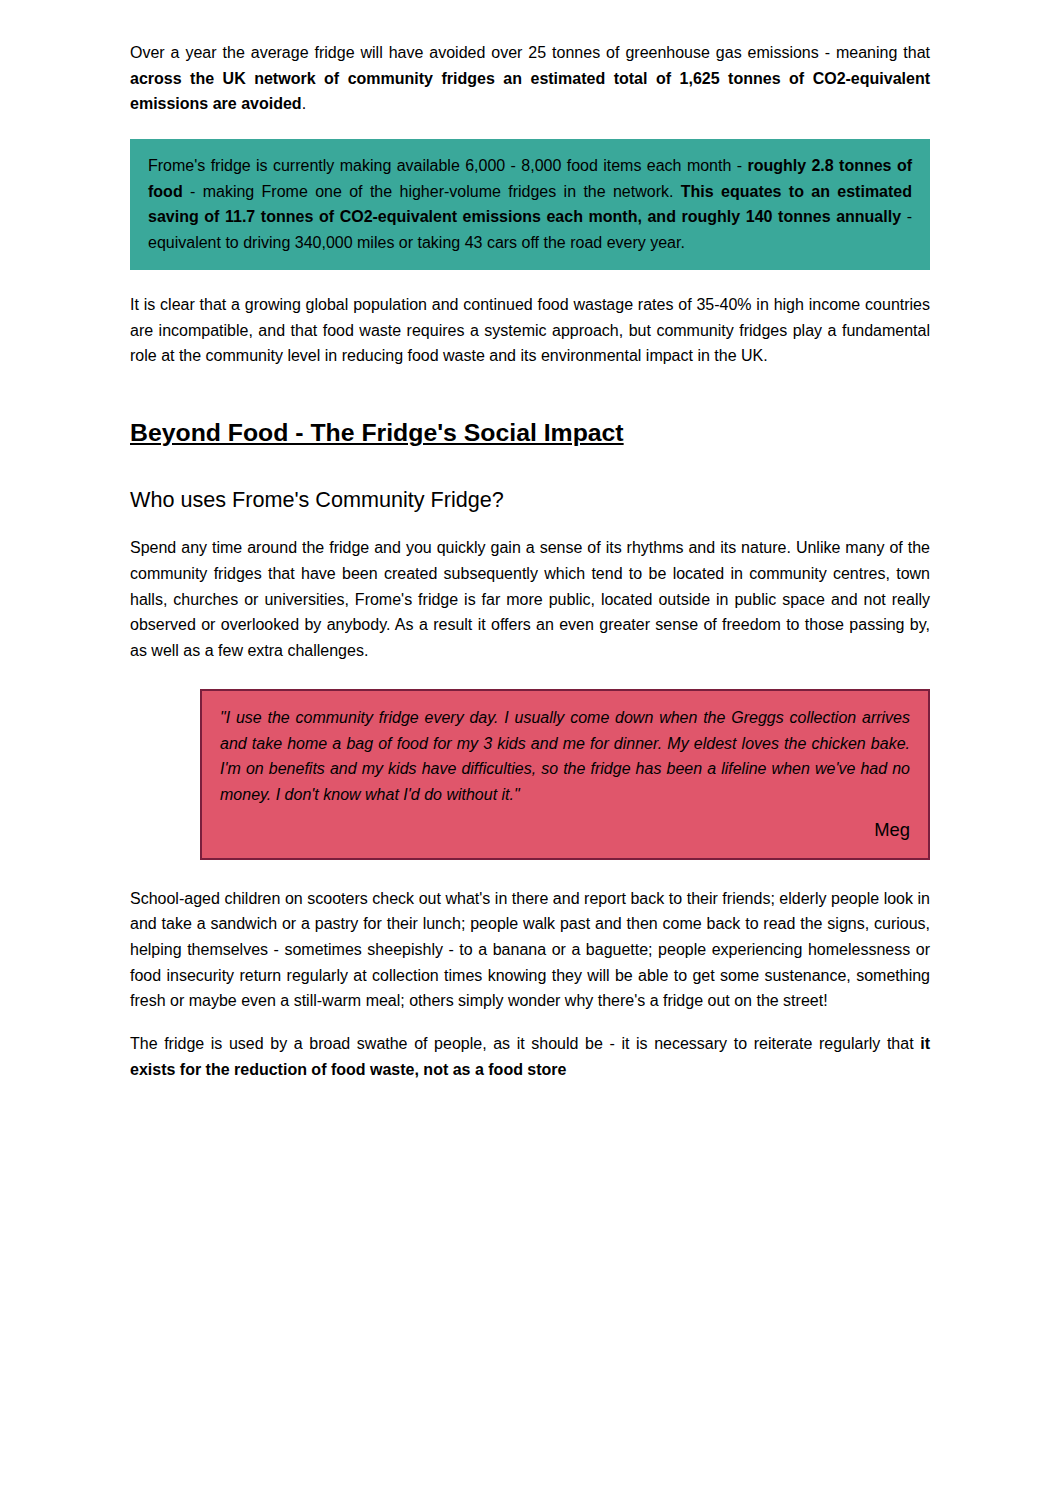Over a year the average fridge will have avoided over 25 tonnes of greenhouse gas emissions - meaning that across the UK network of community fridges an estimated total of 1,625 tonnes of CO2-equivalent emissions are avoided.
Frome's fridge is currently making available 6,000 - 8,000 food items each month - roughly 2.8 tonnes of food - making Frome one of the higher-volume fridges in the network. This equates to an estimated saving of 11.7 tonnes of CO2-equivalent emissions each month, and roughly 140 tonnes annually - equivalent to driving 340,000 miles or taking 43 cars off the road every year.
It is clear that a growing global population and continued food wastage rates of 35-40% in high income countries are incompatible, and that food waste requires a systemic approach, but community fridges play a fundamental role at the community level in reducing food waste and its environmental impact in the UK.
Beyond Food - The Fridge's Social Impact
Who uses Frome's Community Fridge?
Spend any time around the fridge and you quickly gain a sense of its rhythms and its nature. Unlike many of the community fridges that have been created subsequently which tend to be located in community centres, town halls, churches or universities, Frome's fridge is far more public, located outside in public space and not really observed or overlooked by anybody. As a result it offers an even greater sense of freedom to those passing by, as well as a few extra challenges.
"I use the community fridge every day. I usually come down when the Greggs collection arrives and take home a bag of food for my 3 kids and me for dinner. My eldest loves the chicken bake. I'm on benefits and my kids have difficulties, so the fridge has been a lifeline when we've had no money. I don't know what I'd do without it."
Meg
School-aged children on scooters check out what's in there and report back to their friends; elderly people look in and take a sandwich or a pastry for their lunch; people walk past and then come back to read the signs, curious, helping themselves - sometimes sheepishly - to a banana or a baguette; people experiencing homelessness or food insecurity return regularly at collection times knowing they will be able to get some sustenance, something fresh or maybe even a still-warm meal; others simply wonder why there's a fridge out on the street!
The fridge is used by a broad swathe of people, as it should be - it is necessary to reiterate regularly that it exists for the reduction of food waste, not as a food store